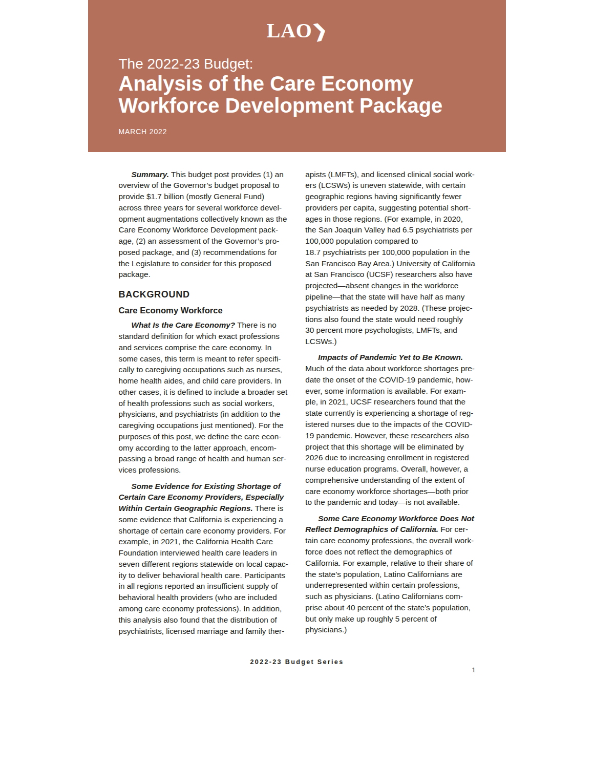LAO❯
The 2022-23 Budget: Analysis of the Care Economy
Workforce Development Package
MARCH 2022
Summary. This budget post provides (1) an overview of the Governor’s budget proposal to provide $1.7 billion (mostly General Fund) across three years for several workforce development augmentations collectively known as the Care Economy Workforce Development package, (2) an assessment of the Governor’s proposed package, and (3) recommendations for the Legislature to consider for this proposed package.
BACKGROUND
Care Economy Workforce
What Is the Care Economy? There is no standard definition for which exact professions and services comprise the care economy. In some cases, this term is meant to refer specifically to caregiving occupations such as nurses, home health aides, and child care providers. In other cases, it is defined to include a broader set of health professions such as social workers, physicians, and psychiatrists (in addition to the caregiving occupations just mentioned). For the purposes of this post, we define the care economy according to the latter approach, encompassing a broad range of health and human services professions.
Some Evidence for Existing Shortage of Certain Care Economy Providers, Especially Within Certain Geographic Regions. There is some evidence that California is experiencing a shortage of certain care economy providers. For example, in 2021, the California Health Care Foundation interviewed health care leaders in seven different regions statewide on local capacity to deliver behavioral health care. Participants in all regions reported an insufficient supply of behavioral health providers (who are included among care economy professions). In addition, this analysis also found that the distribution of psychiatrists, licensed marriage and family therapists (LMFTs), and licensed clinical social workers (LCSWs) is uneven statewide, with certain geographic regions having significantly fewer providers per capita, suggesting potential shortages in those regions. (For example, in 2020, the San Joaquin Valley had 6.5 psychiatrists per 100,000 population compared to 18.7 psychiatrists per 100,000 population in the San Francisco Bay Area.) University of California at San Francisco (UCSF) researchers also have projected—absent changes in the workforce pipeline—that the state will have half as many psychiatrists as needed by 2028. (These projections also found the state would need roughly 30 percent more psychologists, LMFTs, and LCSWs.)
Impacts of Pandemic Yet to Be Known. Much of the data about workforce shortages pre-date the onset of the COVID-19 pandemic, however, some information is available. For example, in 2021, UCSF researchers found that the state currently is experiencing a shortage of registered nurses due to the impacts of the COVID-19 pandemic. However, these researchers also project that this shortage will be eliminated by 2026 due to increasing enrollment in registered nurse education programs. Overall, however, a comprehensive understanding of the extent of care economy workforce shortages—both prior to the pandemic and today—is not available.
Some Care Economy Workforce Does Not Reflect Demographics of California. For certain care economy professions, the overall workforce does not reflect the demographics of California. For example, relative to their share of the state’s population, Latino Californians are underrepresented within certain professions, such as physicians. (Latino Californians comprise about 40 percent of the state’s population, but only make up roughly 5 percent of physicians.)
2022-23 Budget Series
1